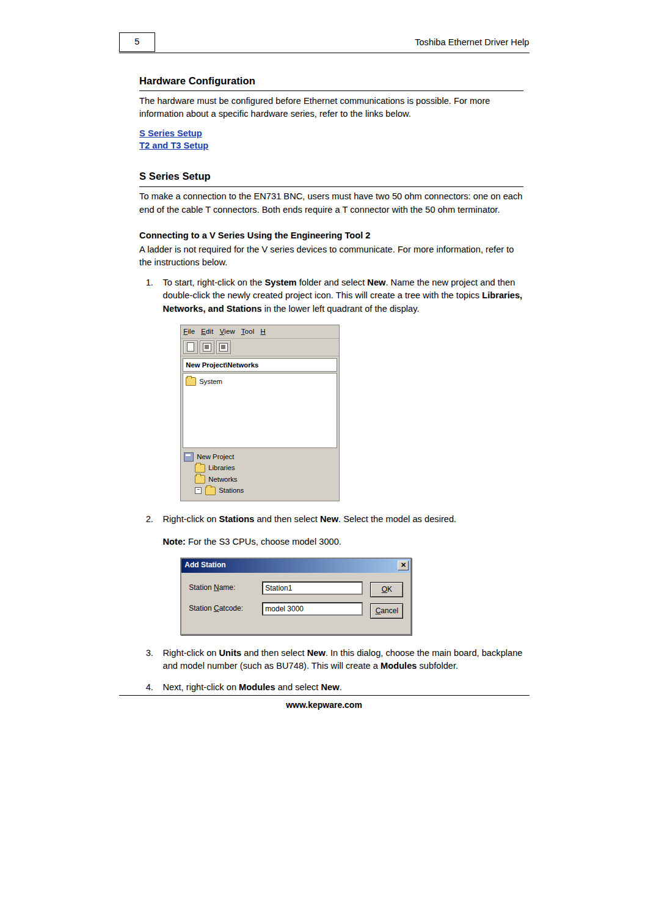5
Toshiba Ethernet Driver Help
Hardware Configuration
The hardware must be configured before Ethernet communications is possible. For more information about a specific hardware series, refer to the links below.
S Series Setup
T2 and T3 Setup
S Series Setup
To make a connection to the EN731 BNC, users must have two 50 ohm connectors: one on each end of the cable T connectors. Both ends require a T connector with the 50 ohm terminator.
Connecting to a V Series Using the Engineering Tool 2
A ladder is not required for the V series devices to communicate. For more information, refer to the instructions below.
To start, right-click on the System folder and select New. Name the new project and then double-click the newly created project icon. This will create a tree with the topics Libraries, Networks, and Stations in the lower left quadrant of the display.
File Edit View Tool H
New Project\Networks
System
New Project
Libraries
Networks
−
Stations
Right-click on Stations and then select New. Select the model as desired.
Note: For the S3 CPUs, choose model 3000.
Add Station ✕
Station Name:
Station Catcode:
OK
Cancel
Right-click on Units and then select New. In this dialog, choose the main board, backplane and model number (such as BU748). This will create a Modules subfolder.
Next, right-click on Modules and select New.
www.kepware.com